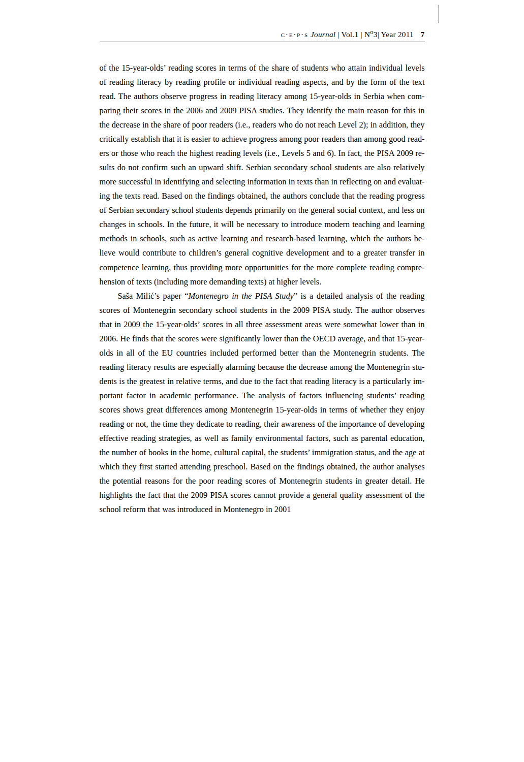c·e·p·s Journal | Vol.1 | No3| Year 20117
of the 15-year-olds’ reading scores in terms of the share of students who attain individual levels of reading literacy by reading profile or individual reading aspects, and by the form of the text read. The authors observe progress in reading literacy among 15-year-olds in Serbia when comparing their scores in the 2006 and 2009 PISA studies. They identify the main reason for this in the decrease in the share of poor readers (i.e., readers who do not reach Level 2); in addition, they critically establish that it is easier to achieve progress among poor readers than among good readers or those who reach the highest reading levels (i.e., Levels 5 and 6). In fact, the PISA 2009 results do not confirm such an upward shift. Serbian secondary school students are also relatively more successful in identifying and selecting information in texts than in reflecting on and evaluating the texts read. Based on the findings obtained, the authors conclude that the reading progress of Serbian secondary school students depends primarily on the general social context, and less on changes in schools. In the future, it will be necessary to introduce modern teaching and learning methods in schools, such as active learning and research-based learning, which the authors believe would contribute to children’s general cognitive development and to a greater transfer in competence learning, thus providing more opportunities for the more complete reading comprehension of texts (including more demanding texts) at higher levels.
Saša Milić’s paper “Montenegro in the PISA Study” is a detailed analysis of the reading scores of Montenegrin secondary school students in the 2009 PISA study. The author observes that in 2009 the 15-year-olds’ scores in all three assessment areas were somewhat lower than in 2006. He finds that the scores were significantly lower than the OECD average, and that 15-year-olds in all of the EU countries included performed better than the Montenegrin students. The reading literacy results are especially alarming because the decrease among the Montenegrin students is the greatest in relative terms, and due to the fact that reading literacy is a particularly important factor in academic performance. The analysis of factors influencing students’ reading scores shows great differences among Montenegrin 15-year-olds in terms of whether they enjoy reading or not, the time they dedicate to reading, their awareness of the importance of developing effective reading strategies, as well as family environmental factors, such as parental education, the number of books in the home, cultural capital, the students’ immigration status, and the age at which they first started attending preschool. Based on the findings obtained, the author analyses the potential reasons for the poor reading scores of Montenegrin students in greater detail. He highlights the fact that the 2009 PISA scores cannot provide a general quality assessment of the school reform that was introduced in Montenegro in 2001